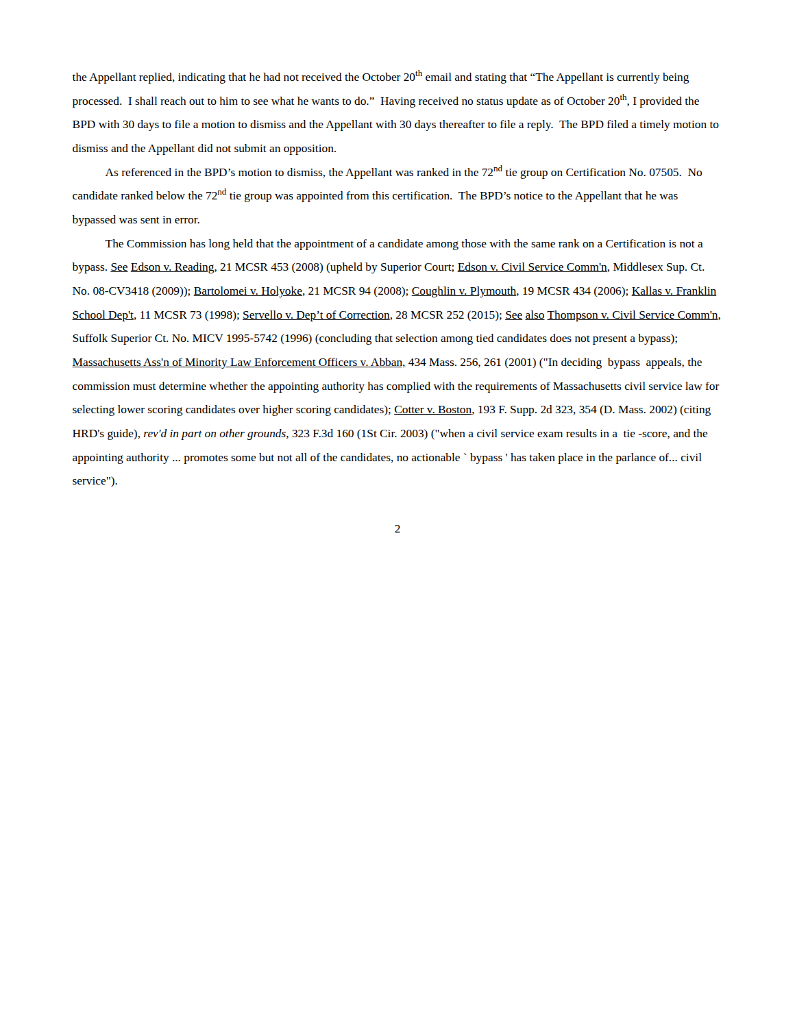the Appellant replied, indicating that he had not received the October 20th email and stating that “The Appellant is currently being processed. I shall reach out to him to see what he wants to do.” Having received no status update as of October 20th, I provided the BPD with 30 days to file a motion to dismiss and the Appellant with 30 days thereafter to file a reply. The BPD filed a timely motion to dismiss and the Appellant did not submit an opposition.
As referenced in the BPD’s motion to dismiss, the Appellant was ranked in the 72nd tie group on Certification No. 07505. No candidate ranked below the 72nd tie group was appointed from this certification. The BPD’s notice to the Appellant that he was bypassed was sent in error.
The Commission has long held that the appointment of a candidate among those with the same rank on a Certification is not a bypass. See Edson v. Reading, 21 MCSR 453 (2008) (upheld by Superior Court; Edson v. Civil Service Comm'n, Middlesex Sup. Ct. No. 08-CV3418 (2009)); Bartolomei v. Holyoke, 21 MCSR 94 (2008); Coughlin v. Plymouth, 19 MCSR 434 (2006); Kallas v. Franklin School Dep't, 11 MCSR 73 (1998); Servello v. Dep’t of Correction, 28 MCSR 252 (2015); See also Thompson v. Civil Service Comm'n, Suffolk Superior Ct. No. MICV 1995-5742 (1996) (concluding that selection among tied candidates does not present a bypass); Massachusetts Ass'n of Minority Law Enforcement Officers v. Abban, 434 Mass. 256, 261 (2001) ("In deciding bypass appeals, the commission must determine whether the appointing authority has complied with the requirements of Massachusetts civil service law for selecting lower scoring candidates over higher scoring candidates); Cotter v. Boston, 193 F. Supp. 2d 323, 354 (D. Mass. 2002) (citing HRD's guide), rev'd in part on other grounds, 323 F.3d 160 (1St Cir. 2003) ("when a civil service exam results in a tie -score, and the appointing authority ... promotes some but not all of the candidates, no actionable ` bypass ' has taken place in the parlance of... civil service").
2